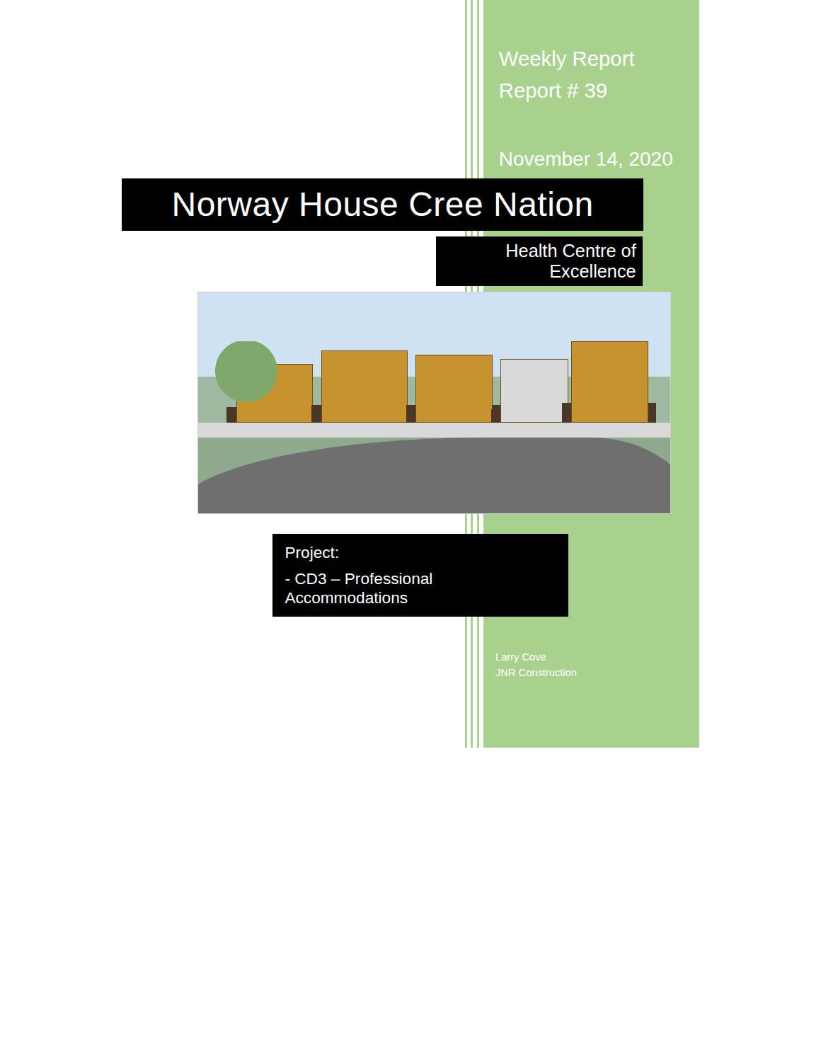Weekly Report
Report # 39 November 14, 2020
Norway House Cree Nation
Health Centre of Excellence
Project:
- CD3 – Professional Accommodations
Larry Cove
JNR Construction